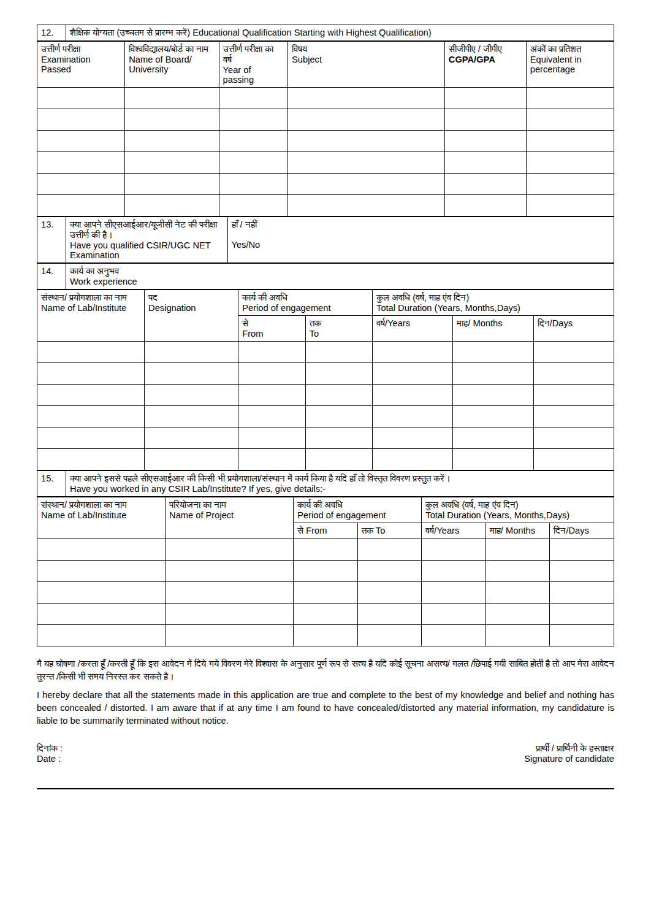| 12. | शैक्षिक योग्यता (उच्चतम से प्रारम्भ करें) Educational Qualification Starting with Highest Qualification) |
| उत्तीर्ण परीक्षा Examination Passed | विश्वविद्यालय/बोर्ड का नाम Name of Board/ University | उत्तीर्ण परीक्षा का वर्ष Year of passing | विषय Subject | सीजीपीए / जीपीए CGPA/GPA | अंकों का प्रतिशत Equivalent in percentage |
| --- | --- | --- | --- | --- | --- |
| 13. | क्या आपने सीएसआईआर/यूजीसी नेट की परीक्षा उत्तीर्ण की है। Have you qualified CSIR/UGC NET Examination | हाँ / नहीं Yes/No |
| 14. | कार्य का अनुभव Work experience |
| संस्थान/ प्रयोगशाला का नाम Name of Lab/Institute | पद Designation | कार्य की अवधि Period of engagement | कुल अवधि (वर्ष, माह एंव दिन) Total Duration (Years, Months,Days) |
| --- | --- | --- | --- |
| से From | तक To | वर्ष/ Years | माह/ Months | दिन/ Days |
| 15. | क्या आपने इससे पहले सीएसआईआर की किसी भी प्रयोगशाला/संस्थान में कार्य किया है यदि हाँ तो विस्तृत विवरण प्रस्तुत करें। Have you worked in any CSIR Lab/Institute? If yes, give details:- |
| संस्थान/ प्रयोगशाला का नाम Name of Lab/Institute | परियोजना का नाम Name of Project | कार्य की अवधि Period of engagement | कुल अवधि (वर्ष, माह एंव दिन) Total Duration (Years, Months,Days) |
| --- | --- | --- | --- |
| से From | तक To | वर्ष/ Years | माह/ Months | दिन/ Days |
मै यह घोषणा /करता हूँ /करती हूँ कि इस आवेदन में दिये गये विवरण मेरे विश्वास के अनुसार पूर्ण रूप से सत्य है यदि कोई सूचना असत्य/ गलत /छिपाई गयी साबित होती है तो आप मेरा आवेदन तुरन्त /किसी भी समय निरस्त कर सकते है।
I hereby declare that all the statements made in this application are true and complete to the best of my knowledge and belief and nothing has been concealed / distorted. I am aware that if at any time I am found to have concealed/distorted any material information, my candidature is liable to be summarily terminated without notice.
| दिनांक : Date : | प्रार्थी / प्रार्थिनी के हस्ताक्षर Signature of candidate |